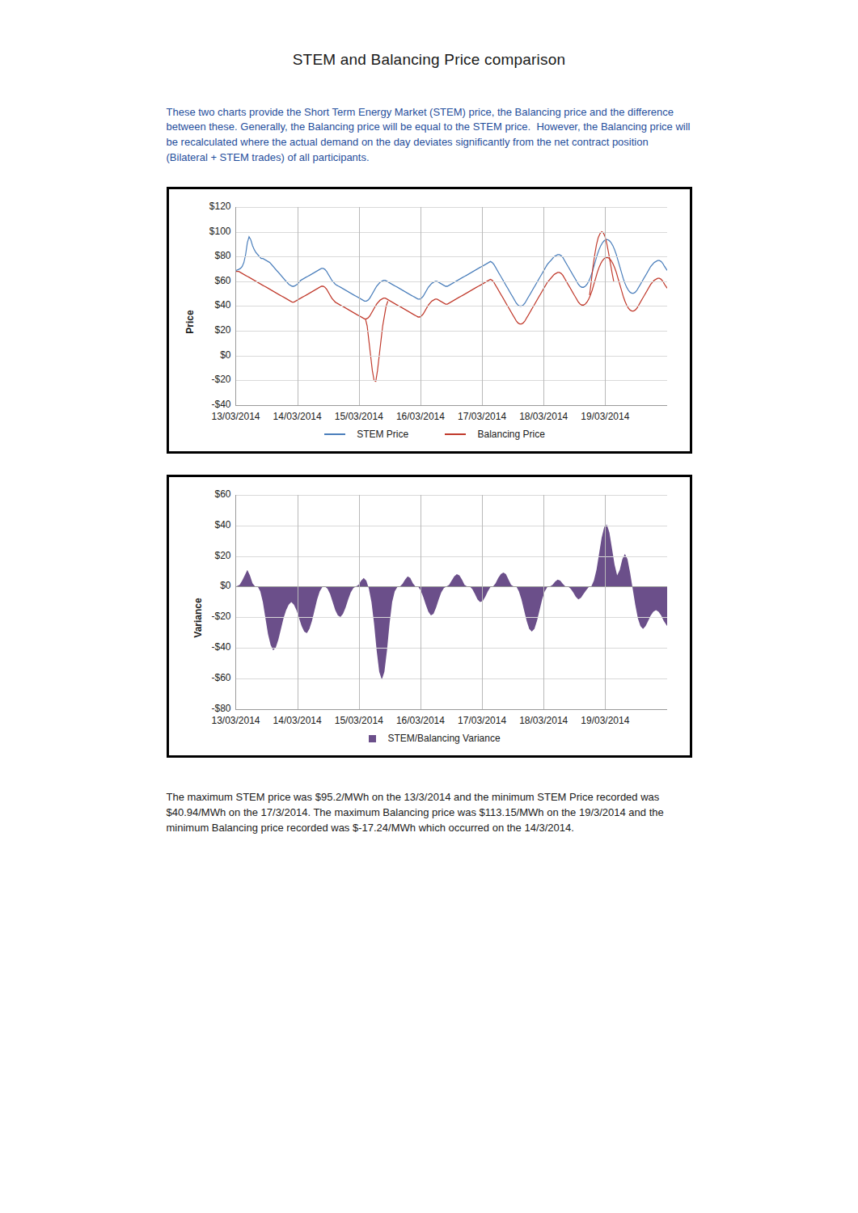STEM and Balancing Price comparison
These two charts provide the Short Term Energy Market (STEM) price, the Balancing price and the difference between these. Generally, the Balancing price will be equal to the STEM price. However, the Balancing price will be recalculated where the actual demand on the day deviates significantly from the net contract position (Bilateral + STEM trades) of all participants.
Price
$120
$100
$80
$60
$40
$20
$0
-$20
-$40
13/03/2014
14/03/2014
15/03/2014
16/03/2014
17/03/2014
18/03/2014
19/03/2014
STEM Price Balancing Price
Variance
$60
$40
$20
$0
-$20
-$40
-$60
-$80
13/03/2014
14/03/2014
15/03/2014
16/03/2014
17/03/2014
18/03/2014
19/03/2014
STEM/Balancing Variance
The maximum STEM price was $95.2/MWh on the 13/3/2014 and the minimum STEM Price recorded was $40.94/MWh on the 17/3/2014. The maximum Balancing price was $113.15/MWh on the 19/3/2014 and the minimum Balancing price recorded was $-17.24/MWh which occurred on the 14/3/2014.